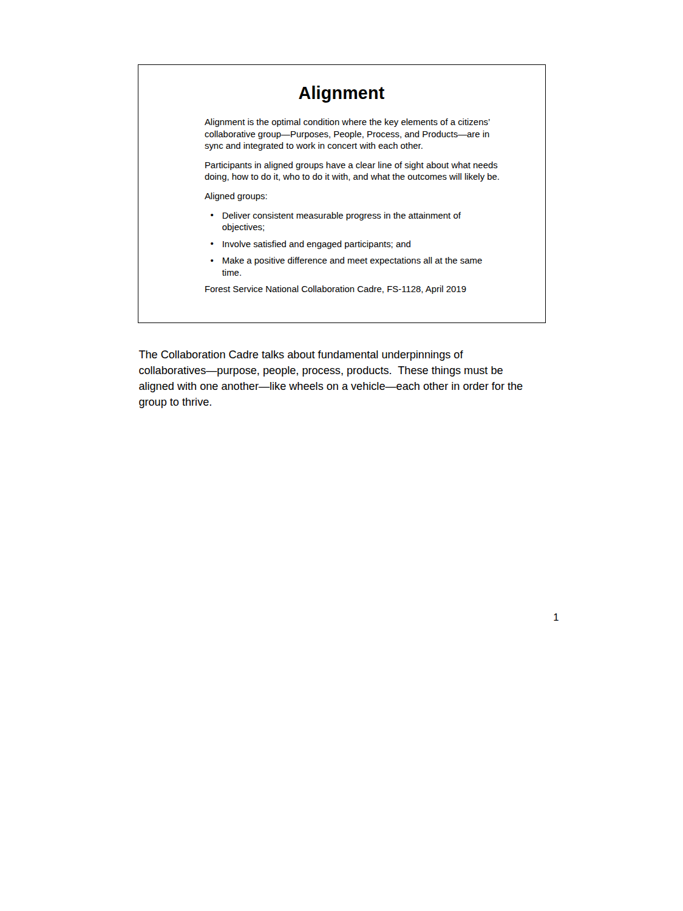Alignment
Alignment is the optimal condition where the key elements of a citizens’ collaborative group—Purposes, People, Process, and Products—are in sync and integrated to work in concert with each other.
Participants in aligned groups have a clear line of sight about what needs doing, how to do it, who to do it with, and what the outcomes will likely be.
Aligned groups:
Deliver consistent measurable progress in the attainment of objectives;
Involve satisfied and engaged participants; and
Make a positive difference and meet expectations all at the same time.
Forest Service National Collaboration Cadre, FS-1128, April 2019
The Collaboration Cadre talks about fundamental underpinnings of collaboratives—purpose, people, process, products. These things must be aligned with one another—like wheels on a vehicle—each other in order for the group to thrive.
1